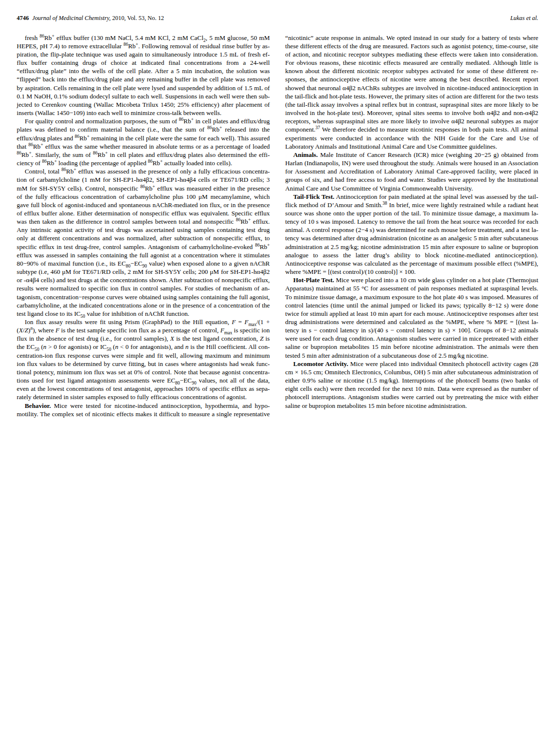4746 Journal of Medicinal Chemistry, 2010, Vol. 53, No. 12
Lukas et al.
fresh 86Rb+ efflux buffer (130 mM NaCl, 5.4 mM KCl, 2 mM CaCl2, 5 mM glucose, 50 mM HEPES, pH 7.4) to remove extracellular 86Rb+. Following removal of residual rinse buffer by aspiration, the flip-plate technique was used again to simultaneously introduce 1.5 mL of fresh efflux buffer containing drugs of choice at indicated final concentrations from a 24-well “efflux/drug plate” into the wells of the cell plate. After a 5 min incubation, the solution was “flipped” back into the efflux/drug plate and any remaining buffer in the cell plate was removed by aspiration. Cells remaining in the cell plate were lysed and suspended by addition of 1.5 mL of 0.1 M NaOH, 0.1% sodium dodecyl sulfate to each well. Suspensions in each well were then subjected to Cerenkov counting (Wallac Micobeta Trilux 1450; 25% efficiency) after placement of inserts (Wallac 1450−109) into each well to minimize cross-talk between wells.
For quality control and normalization purposes, the sum of 86Rb+ in cell plates and efflux/drug plates was defined to confirm material balance (i.e., that the sum of 86Rb+ released into the efflux/drug plates and 86Rb+ remaining in the cell plate were the same for each well). This assured that 86Rb+ efflux was the same whether measured in absolute terms or as a percentage of loaded 86Rb+. Similarly, the sum of 86Rb+ in cell plates and efflux/drug plates also determined the efficiency of 86Rb+ loading (the percentage of applied 86Rb+ actually loaded into cells).
Control, total 86Rb+ efflux was assessed in the presence of only a fully efficacious concentration of carbamylcholine (1 mM for SH-EP1-hα4β2, SH-EP1-hα4β4 cells or TE671/RD cells; 3 mM for SH-SY5Y cells). Control, nonspecific 86Rb+ efflux was measured either in the presence of the fully efficacious concentration of carbamylcholine plus 100 μM mecamylamine, which gave full block of agonist-induced and spontaneous nAChR-mediated ion flux, or in the presence of efflux buffer alone. Either determination of nonspecific efflux was equivalent. Specific efflux was then taken as the difference in control samples between total and nonspecific 86Rb+ efflux. Any intrinsic agonist activity of test drugs was ascertained using samples containing test drug only at different concentrations and was normalized, after subtraction of nonspecific efflux, to specific efflux in test drug-free, control samples. Antagonism of carbamylcholine-evoked 86Rb+ efflux was assessed in samples containing the full agonist at a concentration where it stimulates 80−90% of maximal function (i.e., its EC80−EC90 value) when exposed alone to a given nAChR subtype (i.e, 460 μM for TE671/RD cells, 2 mM for SH-SY5Y cells; 200 μM for SH-EP1-hα4β2 or -α4β4 cells) and test drugs at the concentrations shown. After subtraction of nonspecific efflux, results were normalized to specific ion flux in control samples. For studies of mechanism of antagonism, concentration−response curves were obtained using samples containing the full agonist, carbamylcholine, at the indicated concentrations alone or in the presence of a concentration of the test ligand close to its IC50 value for inhibition of nAChR function.
Ion flux assay results were fit using Prism (GraphPad) to the Hill equation, F = Fmax/(1 + (X/Z)n), where F is the test sample specific ion flux as a percentage of control, Fmax is specific ion flux in the absence of test drug (i.e., for control samples), X is the test ligand concentration, Z is the EC50 (n > 0 for agonists) or IC50 (n < 0 for antagonists), and n is the Hill coefficient. All concentration-ion flux response curves were simple and fit well, allowing maximum and minimum ion flux values to be determined by curve fitting, but in cases where antagonists had weak functional potency, minimum ion flux was set at 0% of control. Note that because agonist concentrations used for test ligand antagonism assessments were EC80−EC90 values, not all of the data, even at the lowest concentrations of test antagonist, approaches 100% of specific efflux as separately determined in sister samples exposed to fully efficacious concentrations of agonist.
Behavior. Mice were tested for nicotine-induced antinociception, hypothermia, and hypomotility. The complex set of nicotinic effects makes it difficult to measure a single representative “nicotinic” acute response in animals. We opted instead in our study for a battery of tests where these different effects of the drug are measured. Factors such as agonist potency, time-course, site of action, and nicotinic receptor subtypes mediating these effects were taken into consideration. For obvious reasons, these nicotinic effects measured are centrally mediated. Although little is known about the different nicotinic receptor subtypes activated for some of these different responses, the antinociceptive effects of nicotine were among the best described. Recent report showed that neuronal α4β2 nAChRs subtypes are involved in nicotine-induced antinociception in the tail-flick and hot-plate tests. However, the primary sites of action are different for the two tests (the tail-flick assay involves a spinal reflex but in contrast, supraspinal sites are more likely to be involved in the hot-plate test). Moreover, spinal sites seems to involve both α4β2 and non-α4β2 receptors, whereas supraspinal sites are more likely to involve α4β2 neuronal subtypes as major component.37 We therefore decided to measure nicotinic responses in both pain tests. All animal experiments were conducted in accordance with the NIH Guide for the Care and Use of Laboratory Animals and Institutional Animal Care and Use Committee guidelines.
Animals. Male Institute of Cancer Research (ICR) mice (weighing 20−25 g) obtained from Harlan (Indianapolis, IN) were used throughout the study. Animals were housed in an Association for Assessment and Accreditation of Laboratory Animal Care-approved facility, were placed in groups of six, and had free access to food and water. Studies were approved by the Institutional Animal Care and Use Committee of Virginia Commonwealth University.
Tail-Flick Test. Antinociception for pain mediated at the spinal level was assessed by the tail-flick method of D’Amour and Smith.38 In brief, mice were lightly restrained while a radiant heat source was shone onto the upper portion of the tail. To minimize tissue damage, a maximum latency of 10 s was imposed. Latency to remove the tail from the heat source was recorded for each animal. A control response (2−4 s) was determined for each mouse before treatment, and a test latency was determined after drug administration (nicotine as an analgesic 5 min after subcutaneous administration at 2.5 mg/kg; nicotine administration 15 min after exposure to saline or bupropion analogue to assess the latter drug’s ability to block nicotine-mediated antinociception). Antinociceptive response was calculated as the percentage of maximum possible effect (%MPE), where %MPE = [(test control)/(10 control)] × 100.
Hot-Plate Test. Mice were placed into a 10 cm wide glass cylinder on a hot plate (Thermojust Apparatus) maintained at 55 °C for assessment of pain responses mediated at supraspinal levels. To minimize tissue damage, a maximum exposure to the hot plate 40 s was imposed. Measures of control latencies (time until the animal jumped or licked its paws; typically 8−12 s) were done twice for stimuli applied at least 10 min apart for each mouse. Antinociceptive responses after test drug administrations were determined and calculated as the %MPE, where % MPE = [(test latency in s − control latency in s)/(40 s − control latency in s) × 100]. Groups of 8−12 animals were used for each drug condition. Antagonism studies were carried in mice pretreated with either saline or bupropion metabolites 15 min before nicotine administration. The animals were then tested 5 min after administration of a subcutaneous dose of 2.5 mg/kg nicotine.
Locomotor Activity. Mice were placed into individual Omnitech photocell activity cages (28 cm × 16.5 cm; Omnitech Electronics, Columbus, OH) 5 min after subcutaneous administration of either 0.9% saline or nicotine (1.5 mg/kg). Interruptions of the photocell beams (two banks of eight cells each) were then recorded for the next 10 min. Data were expressed as the number of photocell interruptions. Antagonism studies were carried out by pretreating the mice with either saline or bupropion metabolites 15 min before nicotine administration.